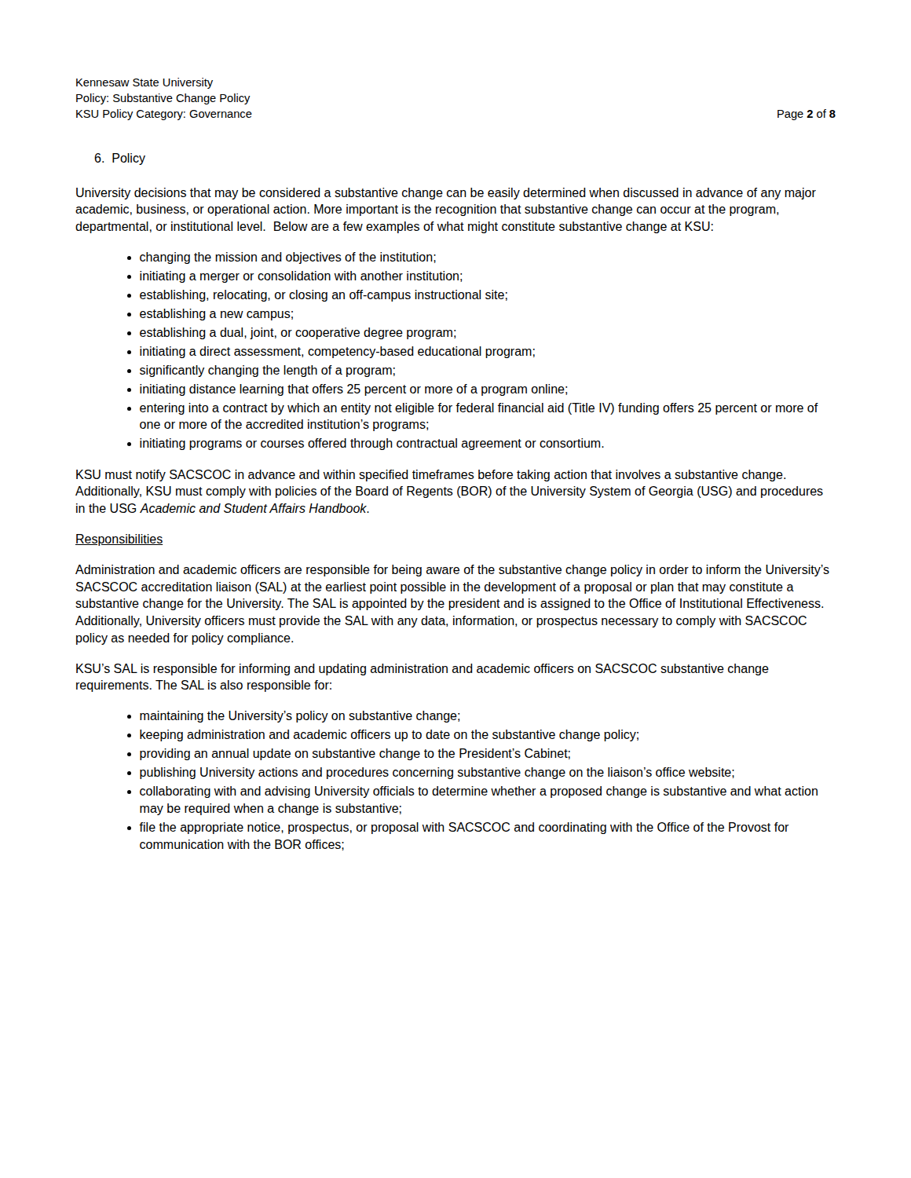Kennesaw State University Policy: Substantive Change Policy
KSU Policy Category: Governance Page 2 of 8
6. Policy
University decisions that may be considered a substantive change can be easily determined when discussed in advance of any major academic, business, or operational action. More important is the recognition that substantive change can occur at the program, departmental, or institutional level. Below are a few examples of what might constitute substantive change at KSU:
changing the mission and objectives of the institution;
initiating a merger or consolidation with another institution;
establishing, relocating, or closing an off-campus instructional site;
establishing a new campus;
establishing a dual, joint, or cooperative degree program;
initiating a direct assessment, competency-based educational program;
significantly changing the length of a program;
initiating distance learning that offers 25 percent or more of a program online;
entering into a contract by which an entity not eligible for federal financial aid (Title IV) funding offers 25 percent or more of one or more of the accredited institution’s programs;
initiating programs or courses offered through contractual agreement or consortium.
KSU must notify SACSCOC in advance and within specified timeframes before taking action that involves a substantive change. Additionally, KSU must comply with policies of the Board of Regents (BOR) of the University System of Georgia (USG) and procedures in the USG Academic and Student Affairs Handbook.
Responsibilities
Administration and academic officers are responsible for being aware of the substantive change policy in order to inform the University’s SACSCOC accreditation liaison (SAL) at the earliest point possible in the development of a proposal or plan that may constitute a substantive change for the University. The SAL is appointed by the president and is assigned to the Office of Institutional Effectiveness. Additionally, University officers must provide the SAL with any data, information, or prospectus necessary to comply with SACSCOC policy as needed for policy compliance.
KSU’s SAL is responsible for informing and updating administration and academic officers on SACSCOC substantive change requirements. The SAL is also responsible for:
maintaining the University’s policy on substantive change;
keeping administration and academic officers up to date on the substantive change policy;
providing an annual update on substantive change to the President’s Cabinet;
publishing University actions and procedures concerning substantive change on the liaison’s office website;
collaborating with and advising University officials to determine whether a proposed change is substantive and what action may be required when a change is substantive;
file the appropriate notice, prospectus, or proposal with SACSCOC and coordinating with the Office of the Provost for communication with the BOR offices;